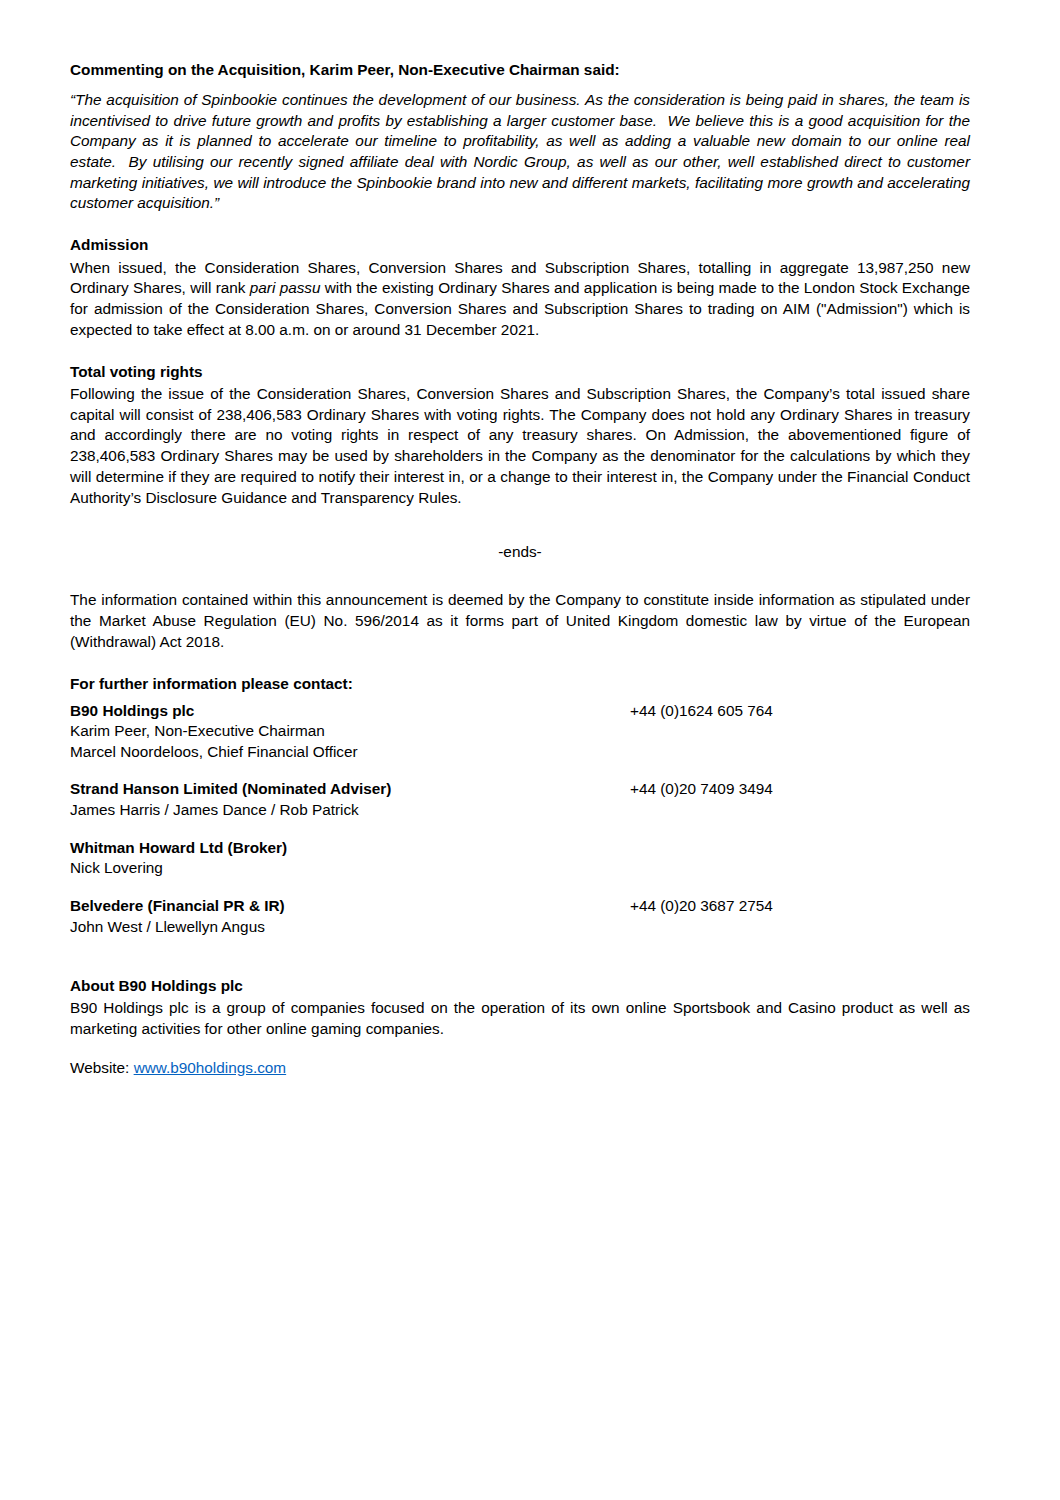Commenting on the Acquisition, Karim Peer, Non-Executive Chairman said:
“The acquisition of Spinbookie continues the development of our business. As the consideration is being paid in shares, the team is incentivised to drive future growth and profits by establishing a larger customer base. We believe this is a good acquisition for the Company as it is planned to accelerate our timeline to profitability, as well as adding a valuable new domain to our online real estate. By utilising our recently signed affiliate deal with Nordic Group, as well as our other, well established direct to customer marketing initiatives, we will introduce the Spinbookie brand into new and different markets, facilitating more growth and accelerating customer acquisition.”
Admission
When issued, the Consideration Shares, Conversion Shares and Subscription Shares, totalling in aggregate 13,987,250 new Ordinary Shares, will rank pari passu with the existing Ordinary Shares and application is being made to the London Stock Exchange for admission of the Consideration Shares, Conversion Shares and Subscription Shares to trading on AIM ("Admission") which is expected to take effect at 8.00 a.m. on or around 31 December 2021.
Total voting rights
Following the issue of the Consideration Shares, Conversion Shares and Subscription Shares, the Company’s total issued share capital will consist of 238,406,583 Ordinary Shares with voting rights. The Company does not hold any Ordinary Shares in treasury and accordingly there are no voting rights in respect of any treasury shares. On Admission, the abovementioned figure of 238,406,583 Ordinary Shares may be used by shareholders in the Company as the denominator for the calculations by which they will determine if they are required to notify their interest in, or a change to their interest in, the Company under the Financial Conduct Authority’s Disclosure Guidance and Transparency Rules.
-ends-
The information contained within this announcement is deemed by the Company to constitute inside information as stipulated under the Market Abuse Regulation (EU) No. 596/2014 as it forms part of United Kingdom domestic law by virtue of the European (Withdrawal) Act 2018.
For further information please contact:
| B90 Holdings plc Karim Peer, Non-Executive Chairman Marcel Noordeloos, Chief Financial Officer | +44 (0)1624 605 764 |
| Strand Hanson Limited (Nominated Adviser) James Harris / James Dance / Rob Patrick | +44 (0)20 7409 3494 |
| Whitman Howard Ltd (Broker) Nick Lovering | |
| Belvedere (Financial PR & IR) John West / Llewellyn Angus | +44 (0)20 3687 2754 |
About B90 Holdings plc
B90 Holdings plc is a group of companies focused on the operation of its own online Sportsbook and Casino product as well as marketing activities for other online gaming companies.
Website: www.b90holdings.com